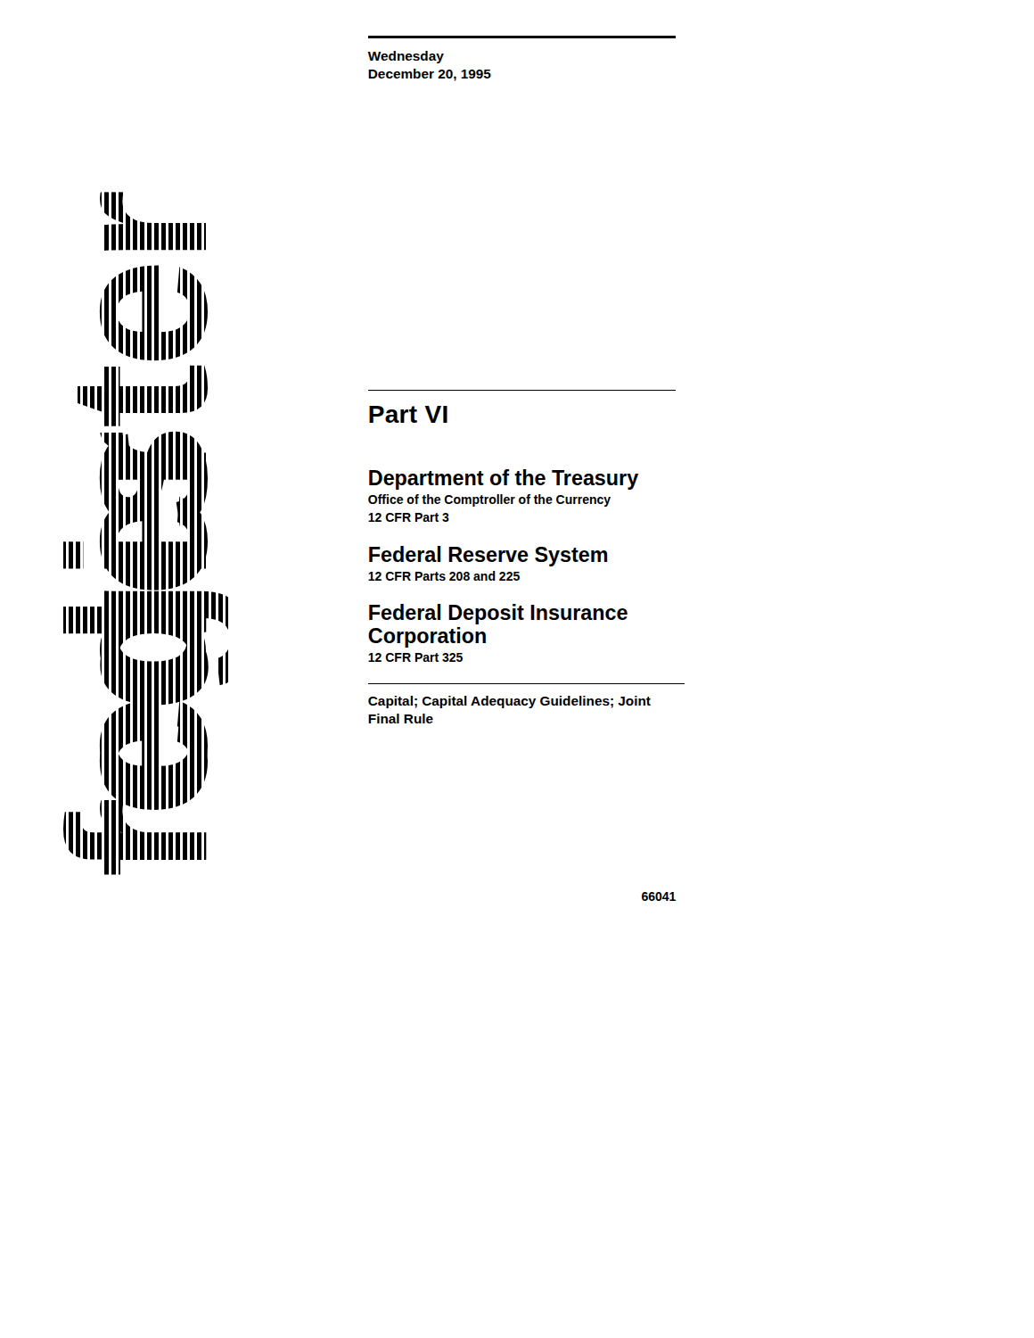register
federal
Wednesday
December 20, 1995
Part VI
Department of the Treasury
Office of the Comptroller of the Currency
12 CFR Part 3
Federal Reserve System
12 CFR Parts 208 and 225
Federal Deposit Insurance Corporation
12 CFR Part 325
Capital; Capital Adequacy Guidelines; Joint Final Rule
66041